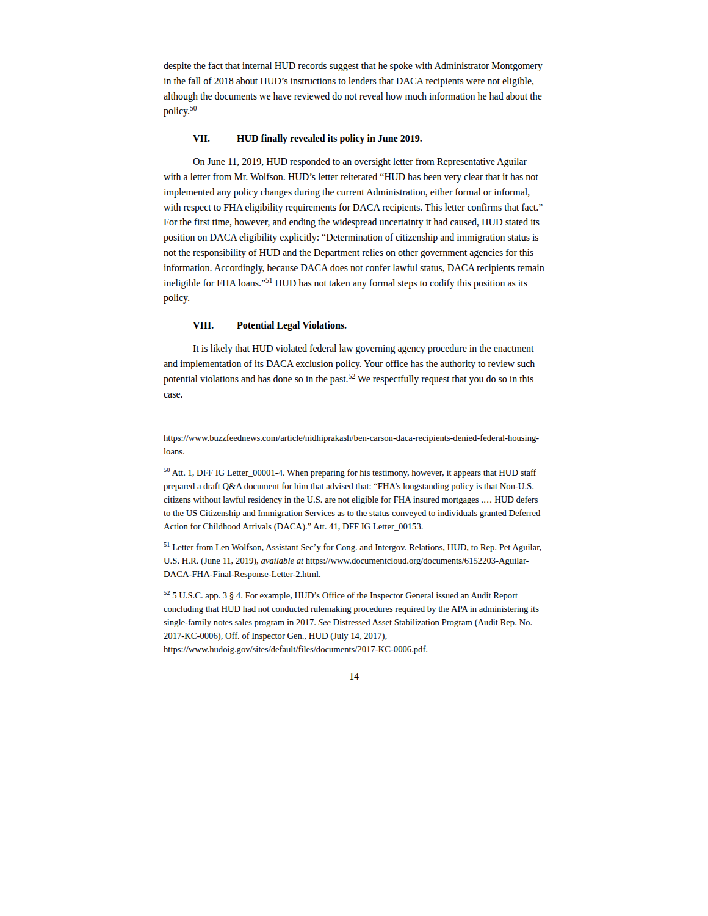despite the fact that internal HUD records suggest that he spoke with Administrator Montgomery in the fall of 2018 about HUD’s instructions to lenders that DACA recipients were not eligible, although the documents we have reviewed do not reveal how much information he had about the policy.50
VII. HUD finally revealed its policy in June 2019.
On June 11, 2019, HUD responded to an oversight letter from Representative Aguilar with a letter from Mr. Wolfson. HUD’s letter reiterated “HUD has been very clear that it has not implemented any policy changes during the current Administration, either formal or informal, with respect to FHA eligibility requirements for DACA recipients. This letter confirms that fact.” For the first time, however, and ending the widespread uncertainty it had caused, HUD stated its position on DACA eligibility explicitly: “Determination of citizenship and immigration status is not the responsibility of HUD and the Department relies on other government agencies for this information. Accordingly, because DACA does not confer lawful status, DACA recipients remain ineligible for FHA loans.”51 HUD has not taken any formal steps to codify this position as its policy.
VIII. Potential Legal Violations.
It is likely that HUD violated federal law governing agency procedure in the enactment and implementation of its DACA exclusion policy. Your office has the authority to review such potential violations and has done so in the past.52 We respectfully request that you do so in this case.
https://www.buzzfeednews.com/article/nidhiprakash/ben-carson-daca-recipients-denied-federal-housing-loans.
50 Att. 1, DFF IG Letter_00001-4. When preparing for his testimony, however, it appears that HUD staff prepared a draft Q&A document for him that advised that: “FHA’s longstanding policy is that Non-U.S. citizens without lawful residency in the U.S. are not eligible for FHA insured mortgages .… HUD defers to the US Citizenship and Immigration Services as to the status conveyed to individuals granted Deferred Action for Childhood Arrivals (DACA).” Att. 41, DFF IG Letter_00153.
51 Letter from Len Wolfson, Assistant Sec’y for Cong. and Intergov. Relations, HUD, to Rep. Pet Aguilar, U.S. H.R. (June 11, 2019), available at https://www.documentcloud.org/documents/6152203-Aguilar-DACA-FHA-Final-Response-Letter-2.html.
52 5 U.S.C. app. 3 § 4. For example, HUD’s Office of the Inspector General issued an Audit Report concluding that HUD had not conducted rulemaking procedures required by the APA in administering its single-family notes sales program in 2017. See Distressed Asset Stabilization Program (Audit Rep. No. 2017-KC-0006), Off. of Inspector Gen., HUD (July 14, 2017), https://www.hudoig.gov/sites/default/files/documents/2017-KC-0006.pdf.
14